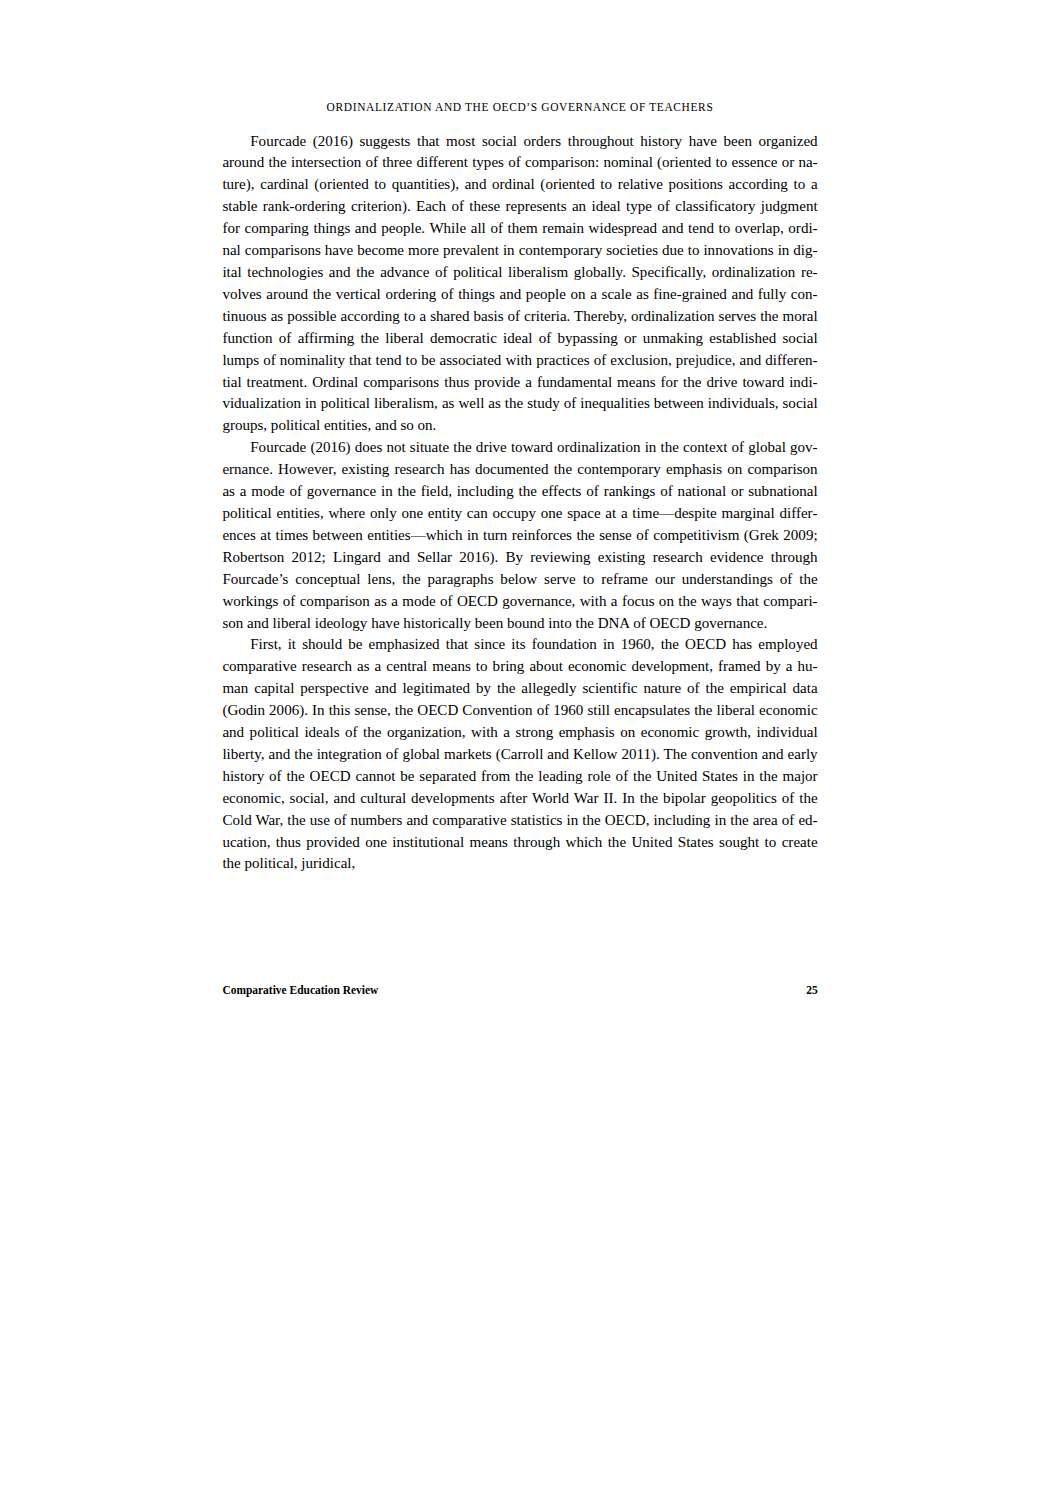Ordinalization and the OECD’s Governance of Teachers
Fourcade (2016) suggests that most social orders throughout history have been organized around the intersection of three different types of comparison: nominal (oriented to essence or nature), cardinal (oriented to quantities), and ordinal (oriented to relative positions according to a stable rank-ordering criterion). Each of these represents an ideal type of classificatory judgment for comparing things and people. While all of them remain widespread and tend to overlap, ordinal comparisons have become more prevalent in contemporary societies due to innovations in digital technologies and the advance of political liberalism globally. Specifically, ordinalization revolves around the vertical ordering of things and people on a scale as fine-grained and fully continuous as possible according to a shared basis of criteria. Thereby, ordinalization serves the moral function of affirming the liberal democratic ideal of bypassing or unmaking established social lumps of nominality that tend to be associated with practices of exclusion, prejudice, and differential treatment. Ordinal comparisons thus provide a fundamental means for the drive toward individualization in political liberalism, as well as the study of inequalities between individuals, social groups, political entities, and so on.
Fourcade (2016) does not situate the drive toward ordinalization in the context of global governance. However, existing research has documented the contemporary emphasis on comparison as a mode of governance in the field, including the effects of rankings of national or subnational political entities, where only one entity can occupy one space at a time—despite marginal differences at times between entities—which in turn reinforces the sense of competitivism (Grek 2009; Robertson 2012; Lingard and Sellar 2016). By reviewing existing research evidence through Fourcade’s conceptual lens, the paragraphs below serve to reframe our understandings of the workings of comparison as a mode of OECD governance, with a focus on the ways that comparison and liberal ideology have historically been bound into the DNA of OECD governance.
First, it should be emphasized that since its foundation in 1960, the OECD has employed comparative research as a central means to bring about economic development, framed by a human capital perspective and legitimated by the allegedly scientific nature of the empirical data (Godin 2006). In this sense, the OECD Convention of 1960 still encapsulates the liberal economic and political ideals of the organization, with a strong emphasis on economic growth, individual liberty, and the integration of global markets (Carroll and Kellow 2011). The convention and early history of the OECD cannot be separated from the leading role of the United States in the major economic, social, and cultural developments after World War II. In the bipolar geopolitics of the Cold War, the use of numbers and comparative statistics in the OECD, including in the area of education, thus provided one institutional means through which the United States sought to create the political, juridical,
Comparative Education Review 25